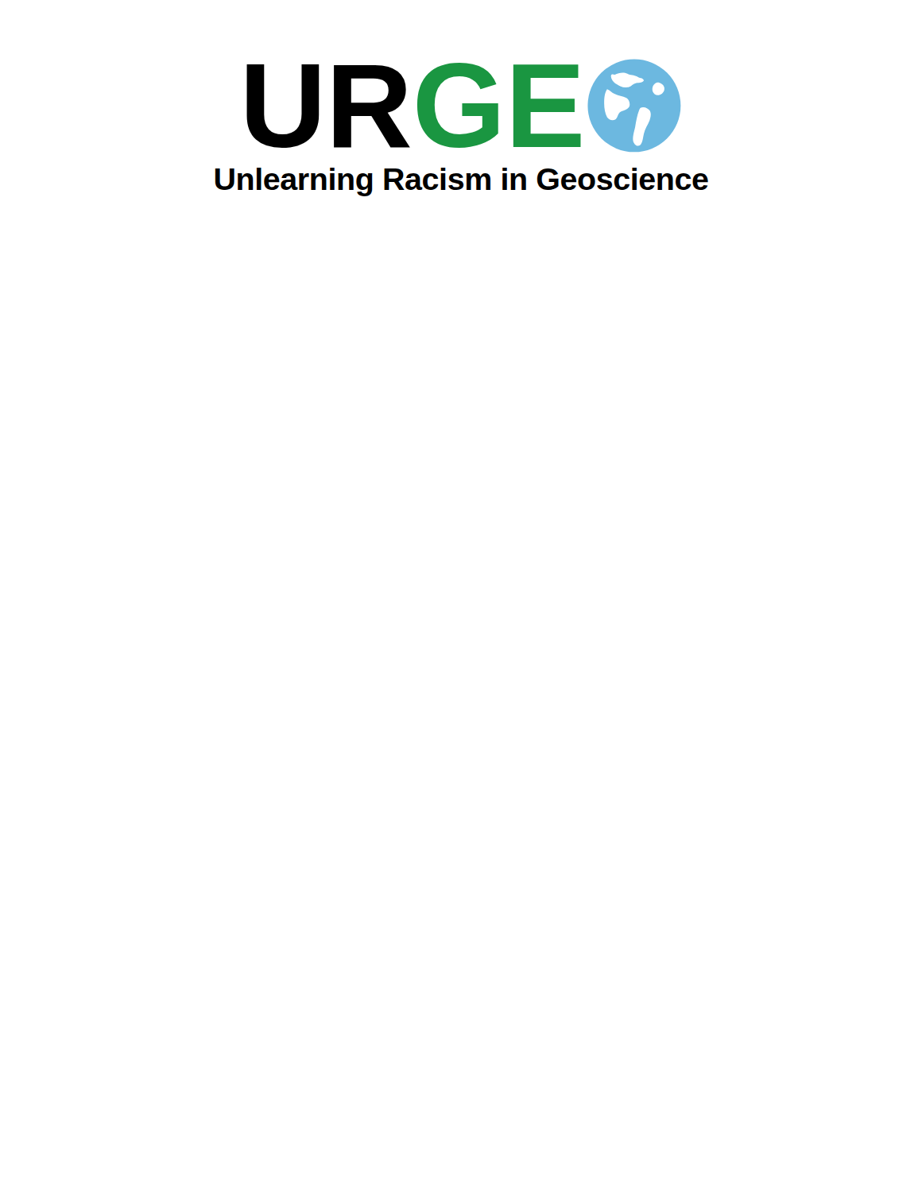UR GE
Unlearning Racism in Geoscience